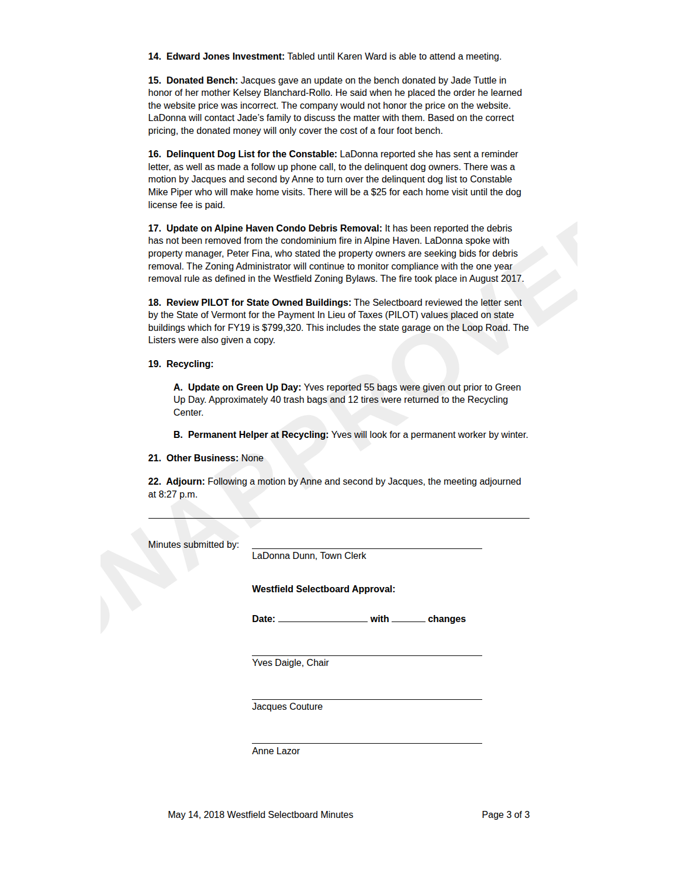UNAPPROVED
14. Edward Jones Investment: Tabled until Karen Ward is able to attend a meeting.
15. Donated Bench: Jacques gave an update on the bench donated by Jade Tuttle in honor of her mother Kelsey Blanchard-Rollo. He said when he placed the order he learned the website price was incorrect. The company would not honor the price on the website. LaDonna will contact Jade’s family to discuss the matter with them. Based on the correct pricing, the donated money will only cover the cost of a four foot bench.
16. Delinquent Dog List for the Constable: LaDonna reported she has sent a reminder letter, as well as made a follow up phone call, to the delinquent dog owners. There was a motion by Jacques and second by Anne to turn over the delinquent dog list to Constable Mike Piper who will make home visits. There will be a $25 for each home visit until the dog license fee is paid.
17. Update on Alpine Haven Condo Debris Removal: It has been reported the debris has not been removed from the condominium fire in Alpine Haven. LaDonna spoke with property manager, Peter Fina, who stated the property owners are seeking bids for debris removal. The Zoning Administrator will continue to monitor compliance with the one year removal rule as defined in the Westfield Zoning Bylaws. The fire took place in August 2017.
18. Review PILOT for State Owned Buildings: The Selectboard reviewed the letter sent by the State of Vermont for the Payment In Lieu of Taxes (PILOT) values placed on state buildings which for FY19 is $799,320. This includes the state garage on the Loop Road. The Listers were also given a copy.
19. Recycling:
A. Update on Green Up Day: Yves reported 55 bags were given out prior to Green Up Day. Approximately 40 trash bags and 12 tires were returned to the Recycling Center.
B. Permanent Helper at Recycling: Yves will look for a permanent worker by winter.
21. Other Business: None
22. Adjourn: Following a motion by Anne and second by Jacques, the meeting adjourned at 8:27 p.m.
Minutes submitted by:
LaDonna Dunn, Town Clerk
Westfield Selectboard Approval:
Date: with changes
Yves Daigle, Chair
Jacques Couture
Anne Lazor
May 14, 2018 Westfield Selectboard Minutes
Page 3 of 3